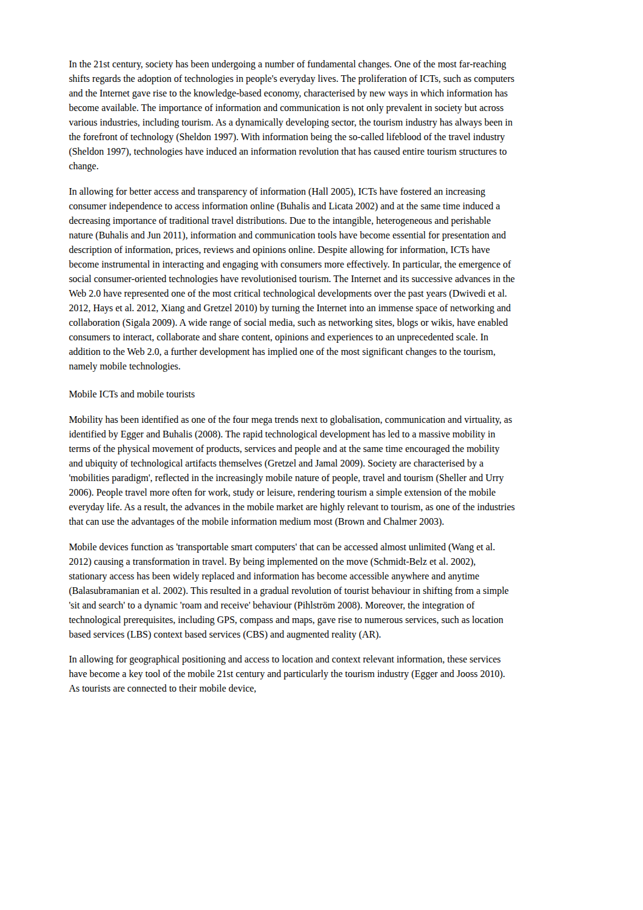In the 21st century, society has been undergoing a number of fundamental changes. One of the most far-reaching shifts regards the adoption of technologies in people's everyday lives. The proliferation of ICTs, such as computers and the Internet gave rise to the knowledge-based economy, characterised by new ways in which information has become available. The importance of information and communication is not only prevalent in society but across various industries, including tourism. As a dynamically developing sector, the tourism industry has always been in the forefront of technology (Sheldon 1997). With information being the so-called lifeblood of the travel industry (Sheldon 1997), technologies have induced an information revolution that has caused entire tourism structures to change.
In allowing for better access and transparency of information (Hall 2005), ICTs have fostered an increasing consumer independence to access information online (Buhalis and Licata 2002) and at the same time induced a decreasing importance of traditional travel distributions. Due to the intangible, heterogeneous and perishable nature (Buhalis and Jun 2011), information and communication tools have become essential for presentation and description of information, prices, reviews and opinions online. Despite allowing for information, ICTs have become instrumental in interacting and engaging with consumers more effectively. In particular, the emergence of social consumer-oriented technologies have revolutionised tourism. The Internet and its successive advances in the Web 2.0 have represented one of the most critical technological developments over the past years (Dwivedi et al. 2012, Hays et al. 2012, Xiang and Gretzel 2010) by turning the Internet into an immense space of networking and collaboration (Sigala 2009). A wide range of social media, such as networking sites, blogs or wikis, have enabled consumers to interact, collaborate and share content, opinions and experiences to an unprecedented scale. In addition to the Web 2.0, a further development has implied one of the most significant changes to the tourism, namely mobile technologies.
Mobile ICTs and mobile tourists
Mobility has been identified as one of the four mega trends next to globalisation, communication and virtuality, as identified by Egger and Buhalis (2008). The rapid technological development has led to a massive mobility in terms of the physical movement of products, services and people and at the same time encouraged the mobility and ubiquity of technological artifacts themselves (Gretzel and Jamal 2009). Society are characterised by a 'mobilities paradigm', reflected in the increasingly mobile nature of people, travel and tourism (Sheller and Urry 2006). People travel more often for work, study or leisure, rendering tourism a simple extension of the mobile everyday life. As a result, the advances in the mobile market are highly relevant to tourism, as one of the industries that can use the advantages of the mobile information medium most (Brown and Chalmer 2003).
Mobile devices function as 'transportable smart computers' that can be accessed almost unlimited (Wang et al. 2012) causing a transformation in travel. By being implemented on the move (Schmidt-Belz et al. 2002), stationary access has been widely replaced and information has become accessible anywhere and anytime (Balasubramanian et al. 2002). This resulted in a gradual revolution of tourist behaviour in shifting from a simple 'sit and search' to a dynamic 'roam and receive' behaviour (Pihlström 2008). Moreover, the integration of technological prerequisites, including GPS, compass and maps, gave rise to numerous services, such as location based services (LBS) context based services (CBS) and augmented reality (AR).
In allowing for geographical positioning and access to location and context relevant information, these services have become a key tool of the mobile 21st century and particularly the tourism industry (Egger and Jooss 2010). As tourists are connected to their mobile device,